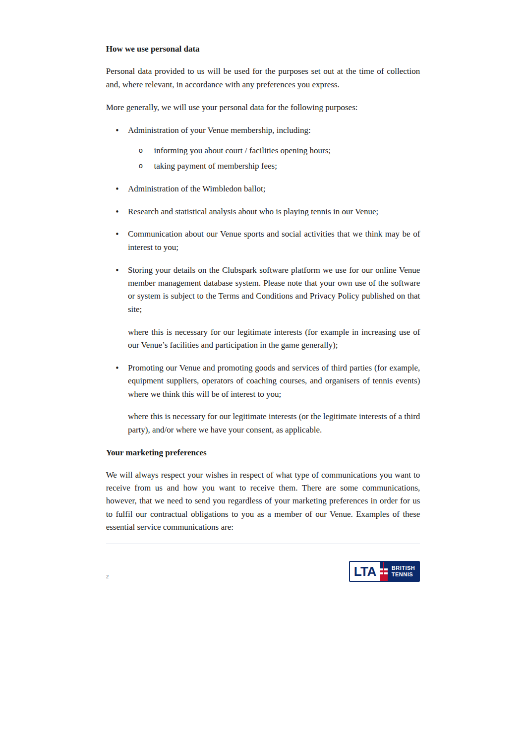How we use personal data
Personal data provided to us will be used for the purposes set out at the time of collection and, where relevant, in accordance with any preferences you express.
More generally, we will use your personal data for the following purposes:
Administration of your Venue membership, including:
informing you about court / facilities opening hours;
taking payment of membership fees;
Administration of the Wimbledon ballot;
Research and statistical analysis about who is playing tennis in our Venue;
Communication about our Venue sports and social activities that we think may be of interest to you;
Storing your details on the Clubspark software platform we use for our online Venue member management database system. Please note that your own use of the software or system is subject to the Terms and Conditions and Privacy Policy published on that site;
where this is necessary for our legitimate interests (for example in increasing use of our Venue’s facilities and participation in the game generally);
Promoting our Venue and promoting goods and services of third parties (for example, equipment suppliers, operators of coaching courses, and organisers of tennis events) where we think this will be of interest to you;
where this is necessary for our legitimate interests (or the legitimate interests of a third party), and/or where we have your consent, as applicable.
Your marketing preferences
We will always respect your wishes in respect of what type of communications you want to receive from us and how you want to receive them. There are some communications, however, that we need to send you regardless of your marketing preferences in order for us to fulfil our contractual obligations to you as a member of our Venue. Examples of these essential service communications are:
2
LTA BRITISH TENNIS